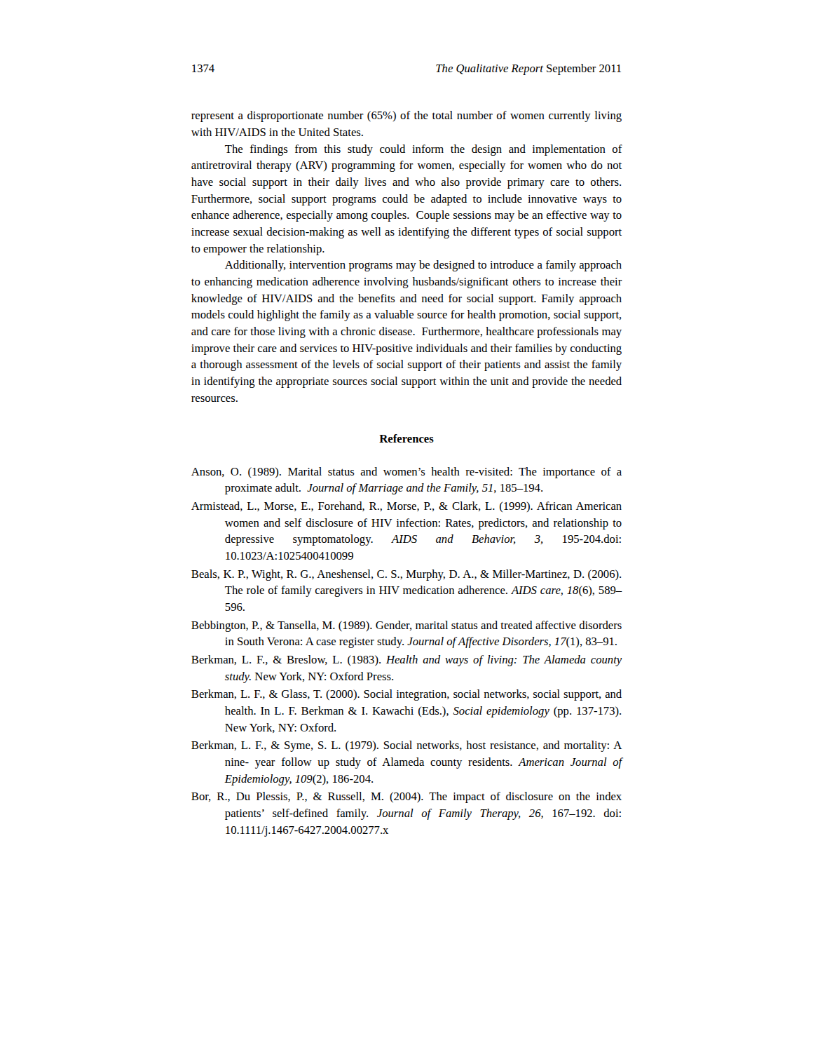1374 The Qualitative Report September 2011
represent a disproportionate number (65%) of the total number of women currently living with HIV/AIDS in the United States.
The findings from this study could inform the design and implementation of antiretroviral therapy (ARV) programming for women, especially for women who do not have social support in their daily lives and who also provide primary care to others. Furthermore, social support programs could be adapted to include innovative ways to enhance adherence, especially among couples. Couple sessions may be an effective way to increase sexual decision-making as well as identifying the different types of social support to empower the relationship.
Additionally, intervention programs may be designed to introduce a family approach to enhancing medication adherence involving husbands/significant others to increase their knowledge of HIV/AIDS and the benefits and need for social support. Family approach models could highlight the family as a valuable source for health promotion, social support, and care for those living with a chronic disease. Furthermore, healthcare professionals may improve their care and services to HIV-positive individuals and their families by conducting a thorough assessment of the levels of social support of their patients and assist the family in identifying the appropriate sources social support within the unit and provide the needed resources.
References
Anson, O. (1989). Marital status and women’s health re-visited: The importance of a proximate adult. Journal of Marriage and the Family, 51, 185–194.
Armistead, L., Morse, E., Forehand, R., Morse, P., & Clark, L. (1999). African American women and self disclosure of HIV infection: Rates, predictors, and relationship to depressive symptomatology. AIDS and Behavior, 3, 195-204.doi: 10.1023/A:1025400410099
Beals, K. P., Wight, R. G., Aneshensel, C. S., Murphy, D. A., & Miller-Martinez, D. (2006). The role of family caregivers in HIV medication adherence. AIDS care, 18(6), 589–596.
Bebbington, P., & Tansella, M. (1989). Gender, marital status and treated affective disorders in South Verona: A case register study. Journal of Affective Disorders, 17(1), 83–91.
Berkman, L. F., & Breslow, L. (1983). Health and ways of living: The Alameda county study. New York, NY: Oxford Press.
Berkman, L. F., & Glass, T. (2000). Social integration, social networks, social support, and health. In L. F. Berkman & I. Kawachi (Eds.), Social epidemiology (pp. 137-173). New York, NY: Oxford.
Berkman, L. F., & Syme, S. L. (1979). Social networks, host resistance, and mortality: A nine- year follow up study of Alameda county residents. American Journal of Epidemiology, 109(2), 186-204.
Bor, R., Du Plessis, P., & Russell, M. (2004). The impact of disclosure on the index patients’ self-defined family. Journal of Family Therapy, 26, 167–192. doi: 10.1111/j.1467-6427.2004.00277.x